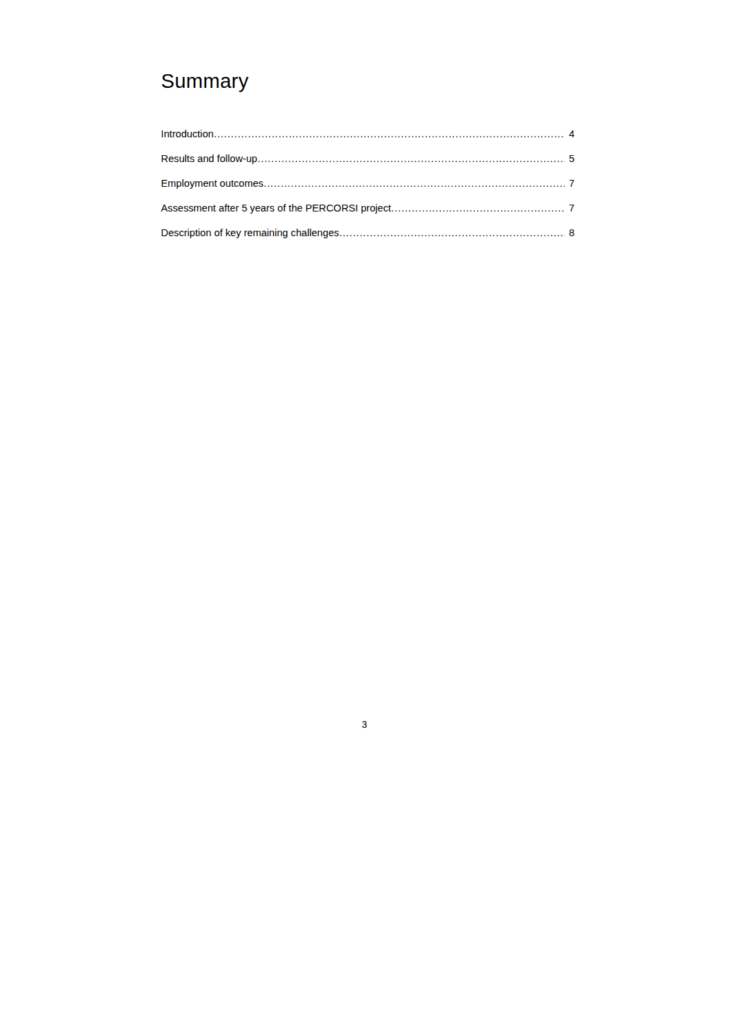Summary
Introduction .................................................................................................................................................. 4
Results and follow-up ..................................................................................................................................... 5
Employment outcomes ................................................................................................................................... 7
Assessment after 5 years of the PERCORSI project ......................................................................................... 7
Description of key remaining challenges ....................................................................................................... 8
3